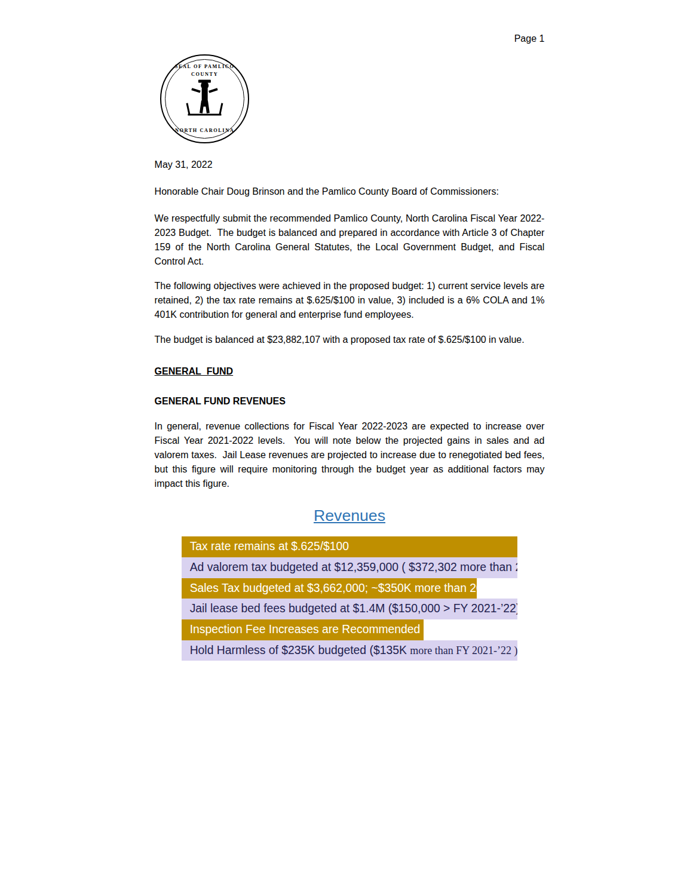Page 1
SEAL OF PAMLICO COUNTY
NORTH CAROLINA
May 31, 2022
Honorable Chair Doug Brinson and the Pamlico County Board of Commissioners:
We respectfully submit the recommended Pamlico County, North Carolina Fiscal Year 2022-2023 Budget. The budget is balanced and prepared in accordance with Article 3 of Chapter 159 of the North Carolina General Statutes, the Local Government Budget, and Fiscal Control Act.
The following objectives were achieved in the proposed budget: 1) current service levels are retained, 2) the tax rate remains at $.625/$100 in value, 3) included is a 6% COLA and 1% 401K contribution for general and enterprise fund employees.
The budget is balanced at $23,882,107 with a proposed tax rate of $.625/$100 in value.
GENERAL FUND
GENERAL FUND REVENUES
In general, revenue collections for Fiscal Year 2022-2023 are expected to increase over Fiscal Year 2021-2022 levels. You will note below the projected gains in sales and ad valorem taxes. Jail Lease revenues are projected to increase due to renegotiated bed fees, but this figure will require monitoring through the budget year as additional factors may impact this figure.
Revenues
Tax rate remains at $.625/$100
Ad valorem tax budgeted at $12,359,000 ( $372,302 more than 2021-’22)
Sales Tax budgeted at $3,662,000; ~$350K more than 2021-’22
Jail lease bed fees budgeted at $1.4M ($150,000 > FY 2021-’22)
Inspection Fee Increases are Recommended
Hold Harmless of $235K budgeted ($135K more than FY 2021-’22 )